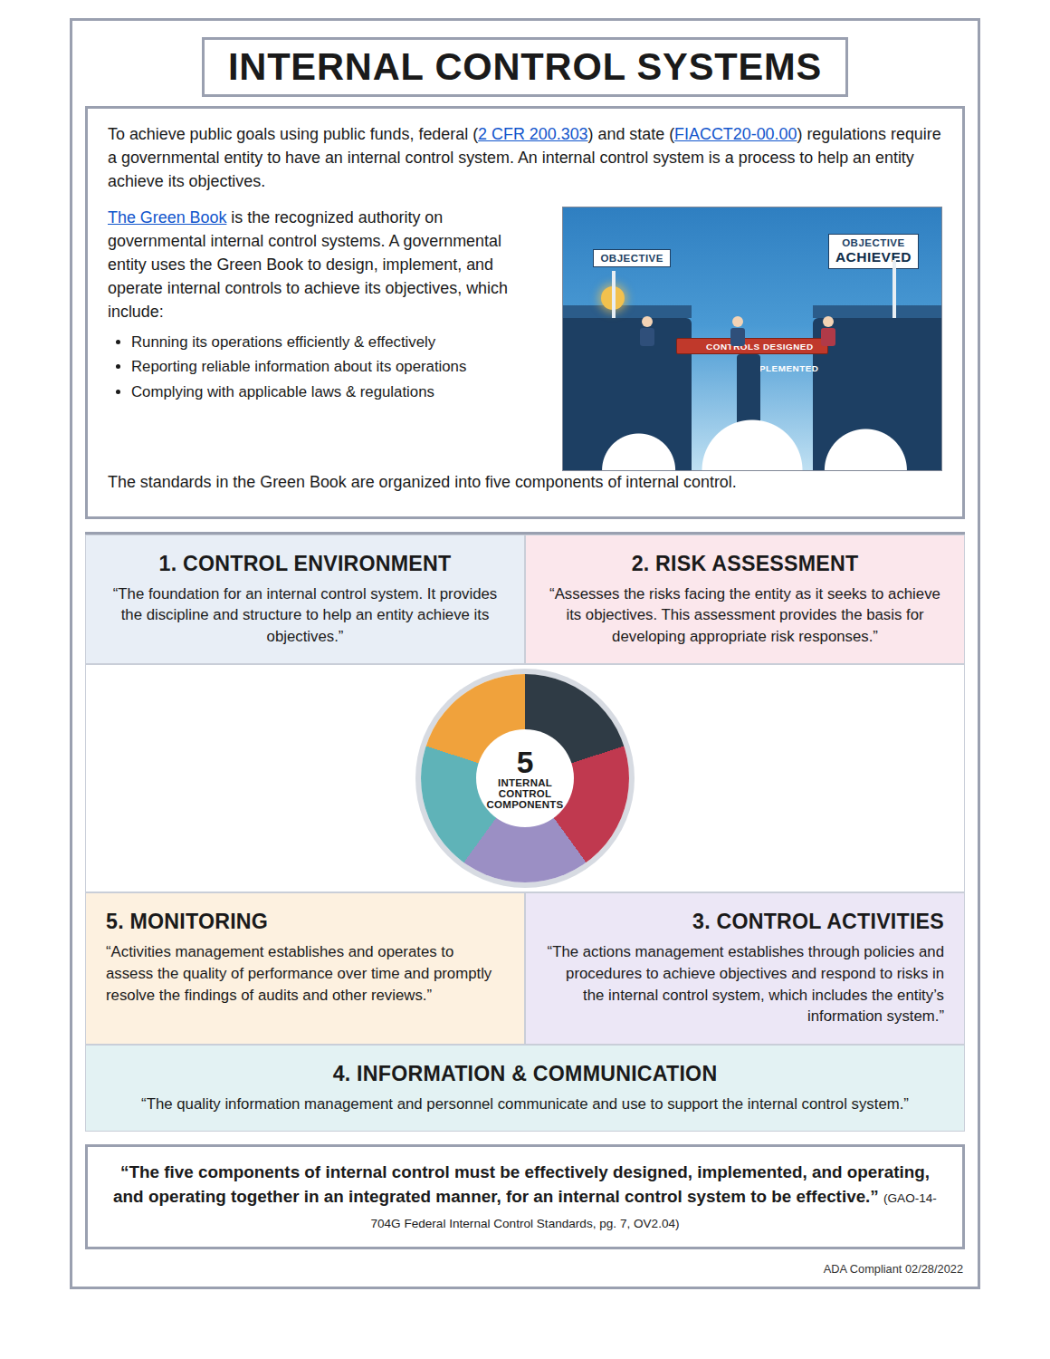INTERNAL CONTROL SYSTEMS
To achieve public goals using public funds, federal (2 CFR 200.303) and state (FIACCT20-00.00) regulations require a governmental entity to have an internal control system. An internal control system is a process to help an entity achieve its objectives.
The Green Book is the recognized authority on governmental internal control systems. A governmental entity uses the Green Book to design, implement, and operate internal controls to achieve its objectives, which include:
Running its operations efficiently & effectively
Reporting reliable information about its operations
Complying with applicable laws & regulations
OBJECTIVE
OBJECTIVEACHIEVED
Controls Designed
& Implemented
The standards in the Green Book are organized into five components of internal control.
1. CONTROL ENVIRONMENT
“The foundation for an internal control system. It provides the discipline and structure to help an entity achieve its objectives.”
2. RISK ASSESSMENT
“Assesses the risks facing the entity as it seeks to achieve its objectives. This assessment provides the basis for developing appropriate risk responses.”
5 INTERNAL CONTROL COMPONENTS
5. MONITORING
“Activities management establishes and operates to assess the quality of performance over time and promptly resolve the findings of audits and other reviews.”
3. CONTROL ACTIVITIES
“The actions management establishes through policies and procedures to achieve objectives and respond to risks in the internal control system, which includes the entity’s information system.”
4. INFORMATION & COMMUNICATION
“The quality information management and personnel communicate and use to support the internal control system.”
“The five components of internal control must be effectively designed, implemented, and operating, and operating together in an integrated manner, for an internal control system to be effective.” (GAO-14-704G Federal Internal Control Standards, pg. 7, OV2.04)
ADA Compliant 02/28/2022